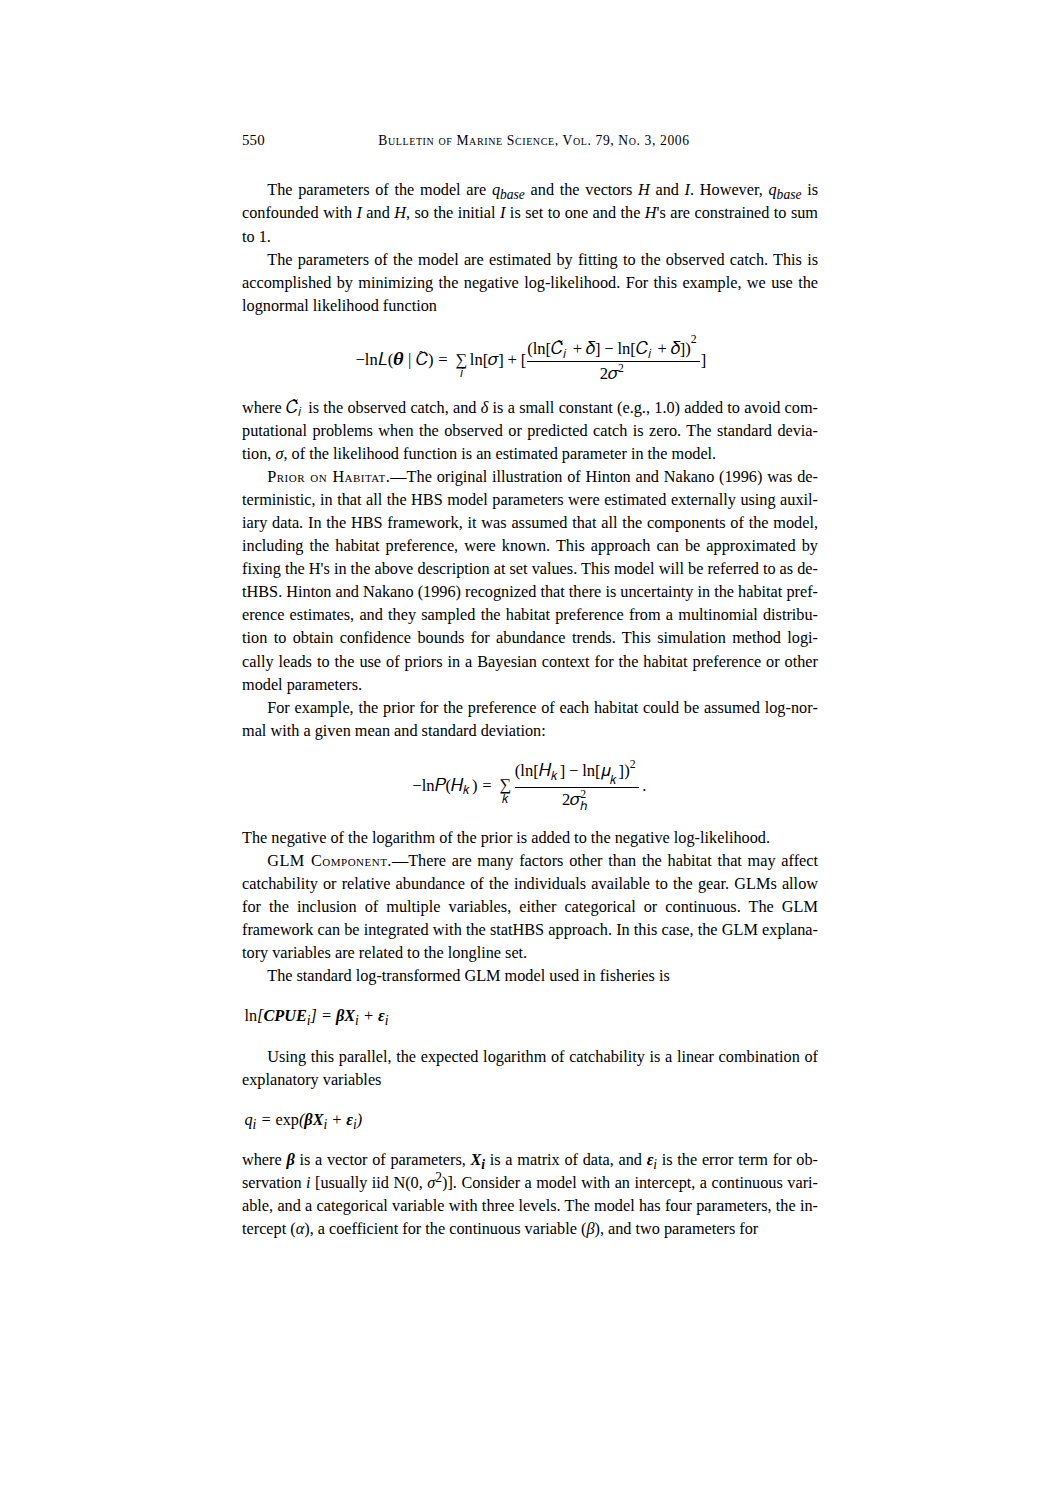550 Bulletin of Marine Science, Vol. 79, No. 3, 2006
The parameters of the model are qbase and the vectors H and I. However, qbase is confounded with I and H, so the initial I is set to one and the H's are constrained to sum to 1.
The parameters of the model are estimated by fitting to the observed catch. This is accomplished by minimizing the negative log-likelihood. For this example, we use the lognormal likelihood function
− ln L ( 𝜽 | C˜ ) = ∑ i ln [σ] + [ ( ln [ Ci˜ +δ ] − ln [Ci+δ] ) 2 2σ2 ]
where Ci˜ is the observed catch, and δ is a small constant (e.g., 1.0) added to avoid computational problems when the observed or predicted catch is zero. The standard deviation, σ, of the likelihood function is an estimated parameter in the model.
Prior on Habitat.—The original illustration of Hinton and Nakano (1996) was deterministic, in that all the HBS model parameters were estimated externally using auxiliary data. In the HBS framework, it was assumed that all the components of the model, including the habitat preference, were known. This approach can be approximated by fixing the H's in the above description at set values. This model will be referred to as detHBS. Hinton and Nakano (1996) recognized that there is uncertainty in the habitat preference estimates, and they sampled the habitat preference from a multinomial distribution to obtain confidence bounds for abundance trends. This simulation method logically leads to the use of priors in a Bayesian context for the habitat preference or other model parameters.
For example, the prior for the preference of each habitat could be assumed log-normal with a given mean and standard deviation:
− ln P (Hk) = ∑ k ( ln[Hk] − ln[μk] ) 2 2σh2 .
The negative of the logarithm of the prior is added to the negative log-likelihood.
GLM Component.—There are many factors other than the habitat that may affect catchability or relative abundance of the individuals available to the gear. GLMs allow for the inclusion of multiple variables, either categorical or continuous. The GLM framework can be integrated with the statHBS approach. In this case, the GLM explanatory variables are related to the longline set.
The standard log-transformed GLM model used in fisheries is
ln[CPUEi] = βXi + εi
Using this parallel, the expected logarithm of catchability is a linear combination of explanatory variables
qi = exp(βXi + εi)
where β is a vector of parameters, Xi is a matrix of data, and εi is the error term for observation i [usually iid N(0, σ2)]. Consider a model with an intercept, a continuous variable, and a categorical variable with three levels. The model has four parameters, the intercept (α), a coefficient for the continuous variable (β), and two parameters for